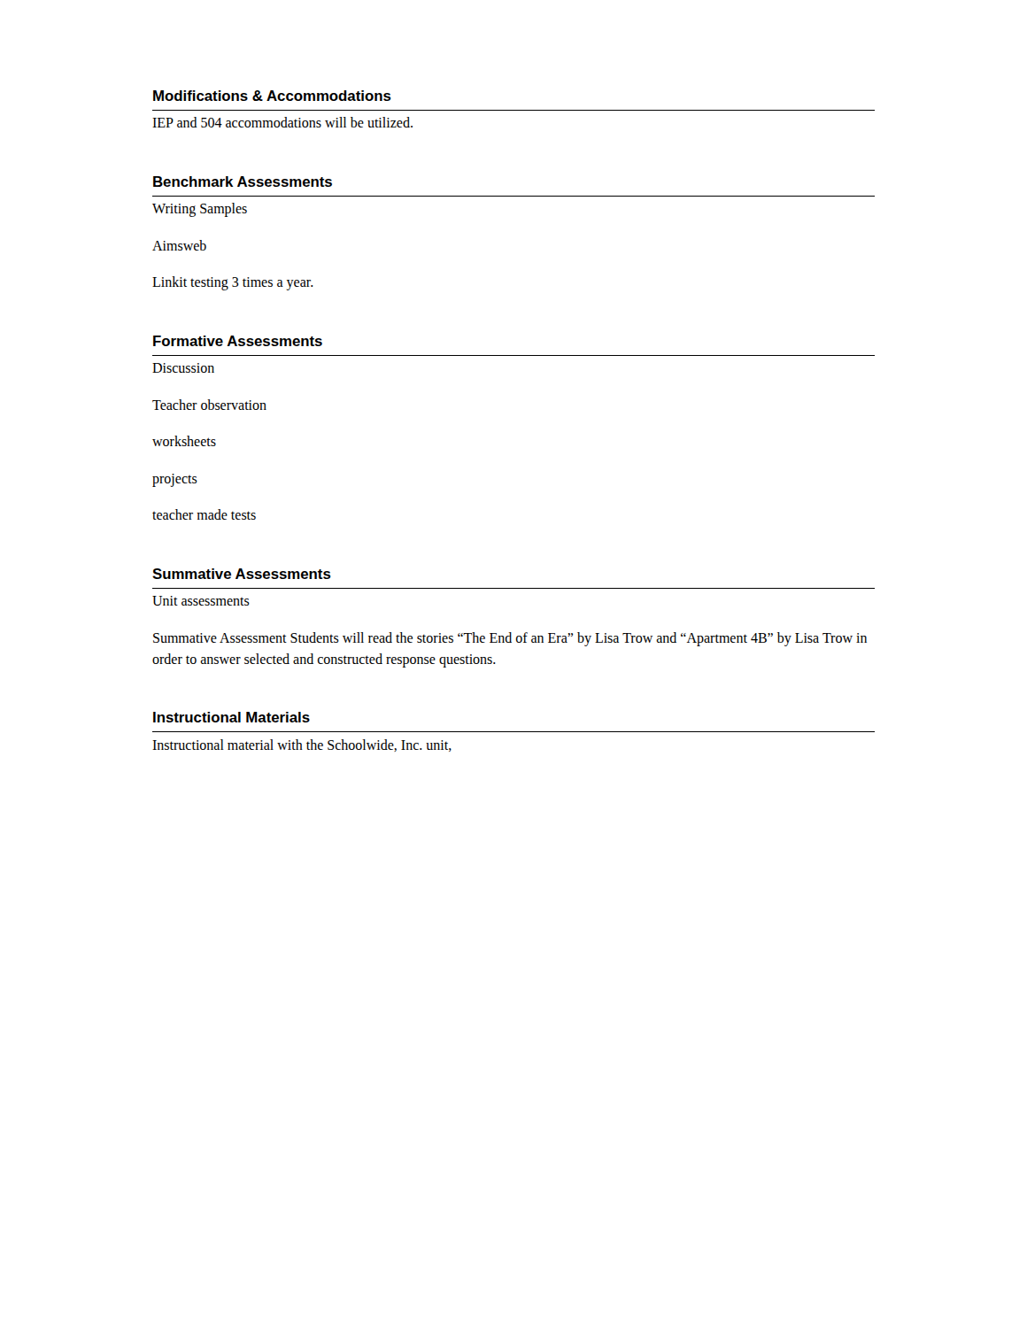Modifications & Accommodations
IEP and 504 accommodations will be utilized.
Benchmark Assessments
Writing Samples
Aimsweb
Linkit testing 3 times a year.
Formative Assessments
Discussion
Teacher observation
worksheets
projects
teacher made tests
Summative Assessments
Unit assessments
Summative Assessment Students will read the stories “The End of an Era” by Lisa Trow and “Apartment 4B” by Lisa Trow in order to answer selected and constructed response questions.
Instructional Materials
Instructional material with the Schoolwide, Inc. unit,